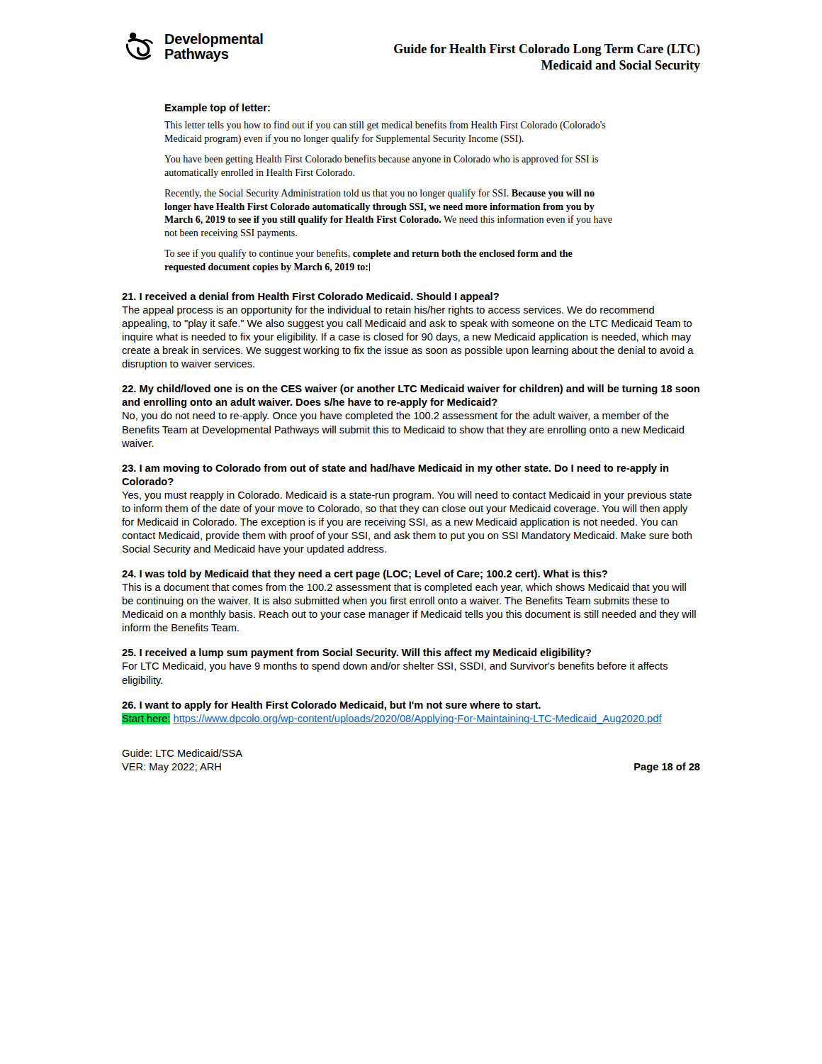Developmental
Pathways
Guide for Health First Colorado Long Term Care (LTC)
Medicaid and Social Security
Example top of letter:
This letter tells you how to find out if you can still get medical benefits from Health First Colorado (Colorado's Medicaid program) even if you no longer qualify for Supplemental Security Income (SSI).
You have been getting Health First Colorado benefits because anyone in Colorado who is approved for SSI is automatically enrolled in Health First Colorado.
Recently, the Social Security Administration told us that you no longer qualify for SSI. Because you will no longer have Health First Colorado automatically through SSI, we need more information from you by March 6, 2019 to see if you still qualify for Health First Colorado. We need this information even if you have not been receiving SSI payments.
To see if you qualify to continue your benefits, complete and return both the enclosed form and the requested document copies by March 6, 2019 to:
21. I received a denial from Health First Colorado Medicaid. Should I appeal?
The appeal process is an opportunity for the individual to retain his/her rights to access services. We do recommend appealing, to "play it safe." We also suggest you call Medicaid and ask to speak with someone on the LTC Medicaid Team to inquire what is needed to fix your eligibility. If a case is closed for 90 days, a new Medicaid application is needed, which may create a break in services. We suggest working to fix the issue as soon as possible upon learning about the denial to avoid a disruption to waiver services.
22. My child/loved one is on the CES waiver (or another LTC Medicaid waiver for children) and will be turning 18 soon and enrolling onto an adult waiver. Does s/he have to re-apply for Medicaid?
No, you do not need to re-apply. Once you have completed the 100.2 assessment for the adult waiver, a member of the Benefits Team at Developmental Pathways will submit this to Medicaid to show that they are enrolling onto a new Medicaid waiver.
23. I am moving to Colorado from out of state and had/have Medicaid in my other state. Do I need to re-apply in Colorado?
Yes, you must reapply in Colorado. Medicaid is a state-run program. You will need to contact Medicaid in your previous state to inform them of the date of your move to Colorado, so that they can close out your Medicaid coverage. You will then apply for Medicaid in Colorado. The exception is if you are receiving SSI, as a new Medicaid application is not needed. You can contact Medicaid, provide them with proof of your SSI, and ask them to put you on SSI Mandatory Medicaid. Make sure both Social Security and Medicaid have your updated address.
24. I was told by Medicaid that they need a cert page (LOC; Level of Care; 100.2 cert). What is this?
This is a document that comes from the 100.2 assessment that is completed each year, which shows Medicaid that you will be continuing on the waiver. It is also submitted when you first enroll onto a waiver. The Benefits Team submits these to Medicaid on a monthly basis. Reach out to your case manager if Medicaid tells you this document is still needed and they will inform the Benefits Team.
25. I received a lump sum payment from Social Security. Will this affect my Medicaid eligibility?
For LTC Medicaid, you have 9 months to spend down and/or shelter SSI, SSDI, and Survivor's benefits before it affects eligibility.
26. I want to apply for Health First Colorado Medicaid, but I'm not sure where to start.
Start here: https://www.dpcolo.org/wp-content/uploads/2020/08/Applying-For-Maintaining-LTC-Medicaid_Aug2020.pdf
Guide: LTC Medicaid/SSA
VER: May 2022; ARH
Page 18 of 28